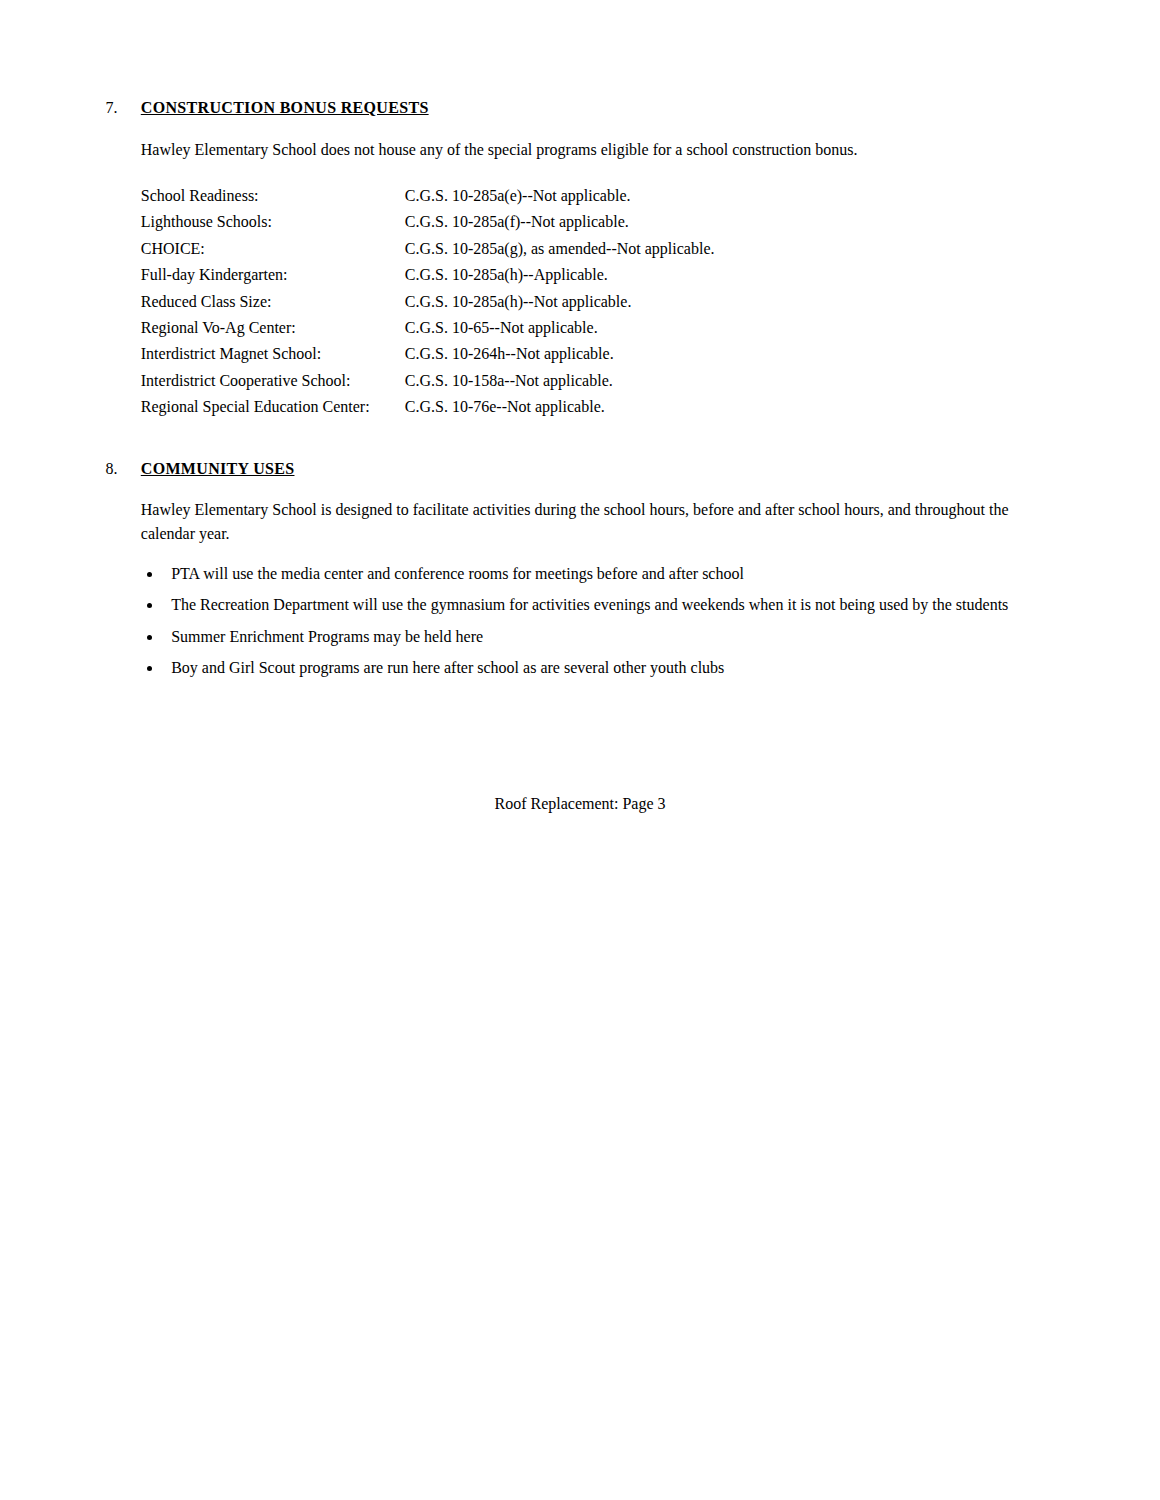7. CONSTRUCTION BONUS REQUESTS
Hawley Elementary School does not house any of the special programs eligible for a school construction bonus.
| School Readiness: | C.G.S. 10-285a(e)--Not applicable. |
| Lighthouse Schools: | C.G.S. 10-285a(f)--Not applicable. |
| CHOICE: | C.G.S. 10-285a(g), as amended--Not applicable. |
| Full-day Kindergarten: | C.G.S. 10-285a(h)--Applicable. |
| Reduced Class Size: | C.G.S. 10-285a(h)--Not applicable. |
| Regional Vo-Ag Center: | C.G.S. 10-65--Not applicable. |
| Interdistrict Magnet School: | C.G.S. 10-264h--Not applicable. |
| Interdistrict Cooperative School: | C.G.S. 10-158a--Not applicable. |
| Regional Special Education Center: | C.G.S. 10-76e--Not applicable. |
8. COMMUNITY USES
Hawley Elementary School is designed to facilitate activities during the school hours, before and after school hours, and throughout the calendar year.
PTA will use the media center and conference rooms for meetings before and after school
The Recreation Department will use the gymnasium for activities evenings and weekends when it is not being used by the students
Summer Enrichment Programs may be held here
Boy and Girl Scout programs are run here after school as are several other youth clubs
Roof Replacement: Page 3